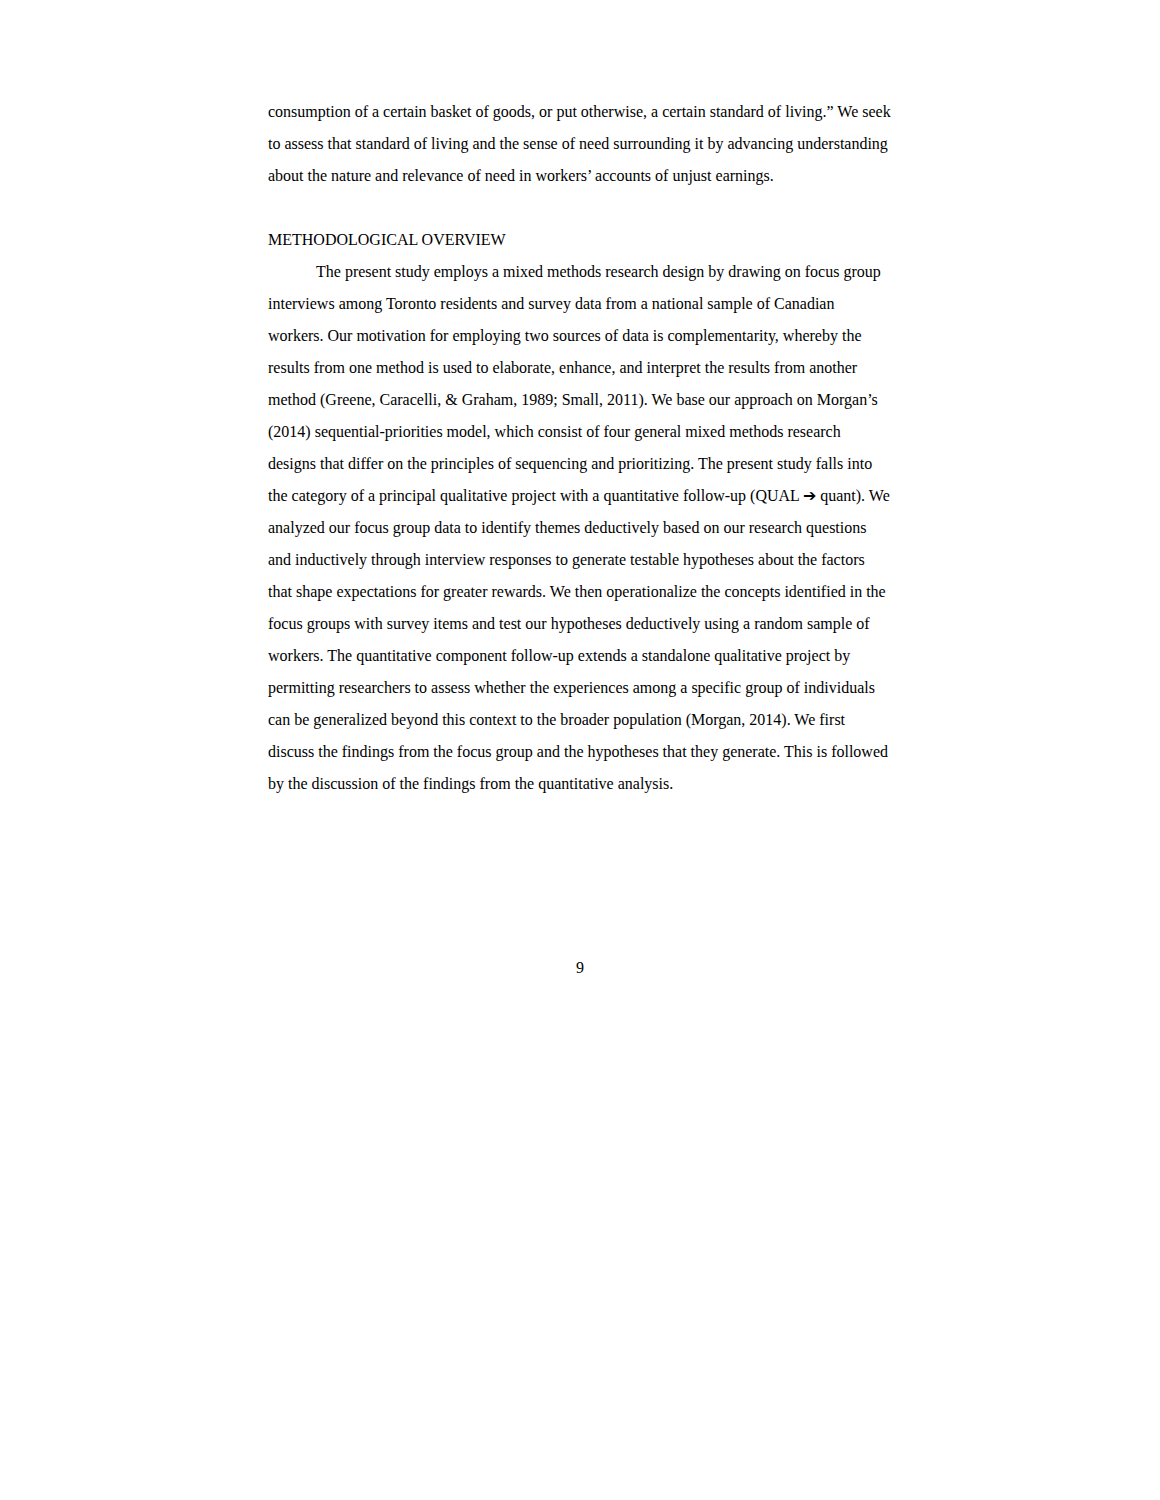consumption of a certain basket of goods, or put otherwise, a certain standard of living.” We seek to assess that standard of living and the sense of need surrounding it by advancing understanding about the nature and relevance of need in workers’ accounts of unjust earnings.
Methodological Overview
The present study employs a mixed methods research design by drawing on focus group interviews among Toronto residents and survey data from a national sample of Canadian workers. Our motivation for employing two sources of data is complementarity, whereby the results from one method is used to elaborate, enhance, and interpret the results from another method (Greene, Caracelli, & Graham, 1989; Small, 2011). We base our approach on Morgan’s (2014) sequential-priorities model, which consist of four general mixed methods research designs that differ on the principles of sequencing and prioritizing. The present study falls into the category of a principal qualitative project with a quantitative follow-up (QUAL ➔ quant). We analyzed our focus group data to identify themes deductively based on our research questions and inductively through interview responses to generate testable hypotheses about the factors that shape expectations for greater rewards. We then operationalize the concepts identified in the focus groups with survey items and test our hypotheses deductively using a random sample of workers. The quantitative component follow-up extends a standalone qualitative project by permitting researchers to assess whether the experiences among a specific group of individuals can be generalized beyond this context to the broader population (Morgan, 2014). We first discuss the findings from the focus group and the hypotheses that they generate. This is followed by the discussion of the findings from the quantitative analysis.
9